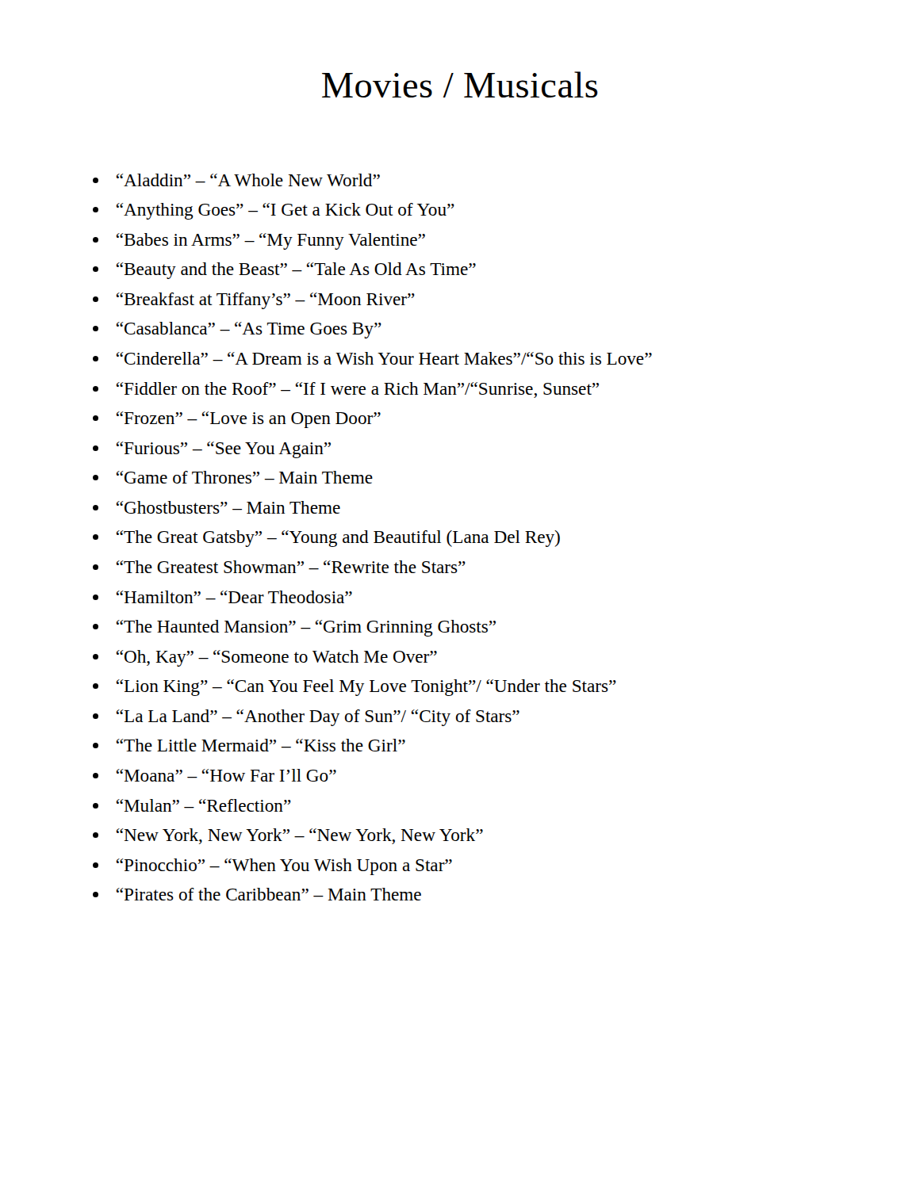Movies / Musicals
“Aladdin” – “A Whole New World”
“Anything Goes” – “I Get a Kick Out of You”
“Babes in Arms” – “My Funny Valentine”
“Beauty and the Beast” – “Tale As Old As Time”
“Breakfast at Tiffany’s” – “Moon River”
“Casablanca” – “As Time Goes By”
“Cinderella” – “A Dream is a Wish Your Heart Makes”/“So this is Love”
“Fiddler on the Roof” – “If I were a Rich Man”/“Sunrise, Sunset”
“Frozen” – “Love is an Open Door”
“Furious” – “See You Again”
“Game of Thrones” – Main Theme
“Ghostbusters” – Main Theme
“The Great Gatsby” – “Young and Beautiful (Lana Del Rey)
“The Greatest Showman” – “Rewrite the Stars”
“Hamilton” – “Dear Theodosia”
“The Haunted Mansion” – “Grim Grinning Ghosts”
“Oh, Kay” – “Someone to Watch Me Over”
“Lion King” – “Can You Feel My Love Tonight”/ “Under the Stars”
“La La Land” – “Another Day of Sun”/ “City of Stars”
“The Little Mermaid” – “Kiss the Girl”
“Moana” – “How Far I’ll Go”
“Mulan” – “Reflection”
“New York, New York” – “New York, New York”
“Pinocchio” – “When You Wish Upon a Star”
“Pirates of the Caribbean” – Main Theme